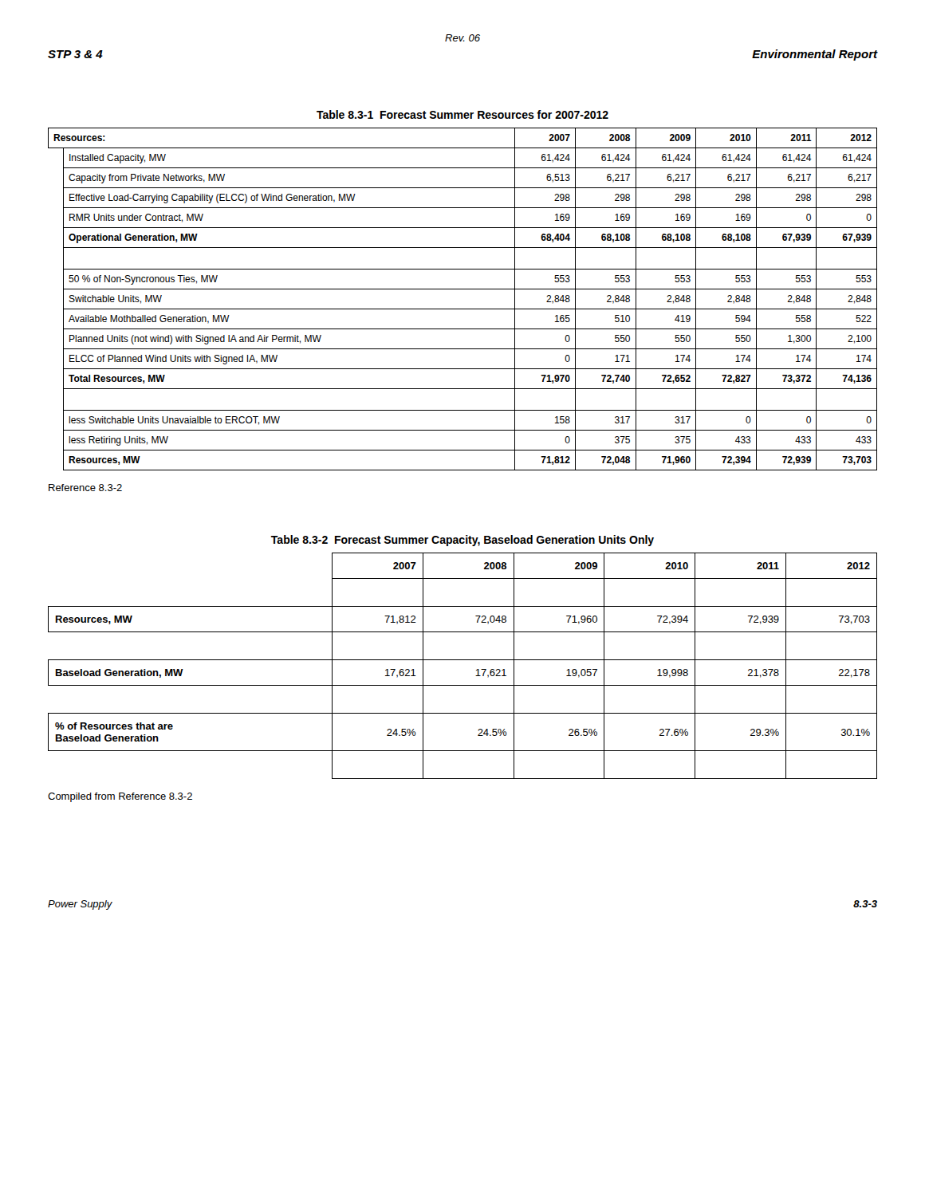Rev. 06
STP 3 & 4
Environmental Report
Table 8.3-1 Forecast Summer Resources for 2007-2012
| Resources: | 2007 | 2008 | 2009 | 2010 | 2011 | 2012 |
| --- | --- | --- | --- | --- | --- | --- |
| | Installed Capacity, MW | 61,424 | 61,424 | 61,424 | 61,424 | 61,424 | 61,424 |
| | Capacity from Private Networks, MW | 6,513 | 6,217 | 6,217 | 6,217 | 6,217 | 6,217 |
| | Effective Load-Carrying Capability (ELCC) of Wind Generation, MW | 298 | 298 | 298 | 298 | 298 | 298 |
| | RMR Units under Contract, MW | 169 | 169 | 169 | 169 | 0 | 0 |
| | Operational Generation, MW | 68,404 | 68,108 | 68,108 | 68,108 | 67,939 | 67,939 |
| | 50 % of Non-Syncronous Ties, MW | 553 | 553 | 553 | 553 | 553 | 553 |
| | Switchable Units, MW | 2,848 | 2,848 | 2,848 | 2,848 | 2,848 | 2,848 |
| | Available Mothballed Generation, MW | 165 | 510 | 419 | 594 | 558 | 522 |
| | Planned Units (not wind) with Signed IA and Air Permit, MW | 0 | 550 | 550 | 550 | 1,300 | 2,100 |
| | ELCC of Planned Wind Units with Signed IA, MW | 0 | 171 | 174 | 174 | 174 | 174 |
| | Total Resources, MW | 71,970 | 72,740 | 72,652 | 72,827 | 73,372 | 74,136 |
| | less Switchable Units Unavaialble to ERCOT, MW | 158 | 317 | 317 | 0 | 0 | 0 |
| | less Retiring Units, MW | 0 | 375 | 375 | 433 | 433 | 433 |
| | Resources, MW | 71,812 | 72,048 | 71,960 | 72,394 | 72,939 | 73,703 |
Reference 8.3-2
Table 8.3-2 Forecast Summer Capacity, Baseload Generation Units Only
| | 2007 | 2008 | 2009 | 2010 | 2011 | 2012 |
| --- | --- | --- | --- | --- | --- | --- |
| Resources, MW | 71,812 | 72,048 | 71,960 | 72,394 | 72,939 | 73,703 |
| Baseload Generation, MW | 17,621 | 17,621 | 19,057 | 19,998 | 21,378 | 22,178 |
| % of Resources that are Baseload Generation | 24.5% | 24.5% | 26.5% | 27.6% | 29.3% | 30.1% |
Compiled from Reference 8.3-2
Power Supply
8.3-3